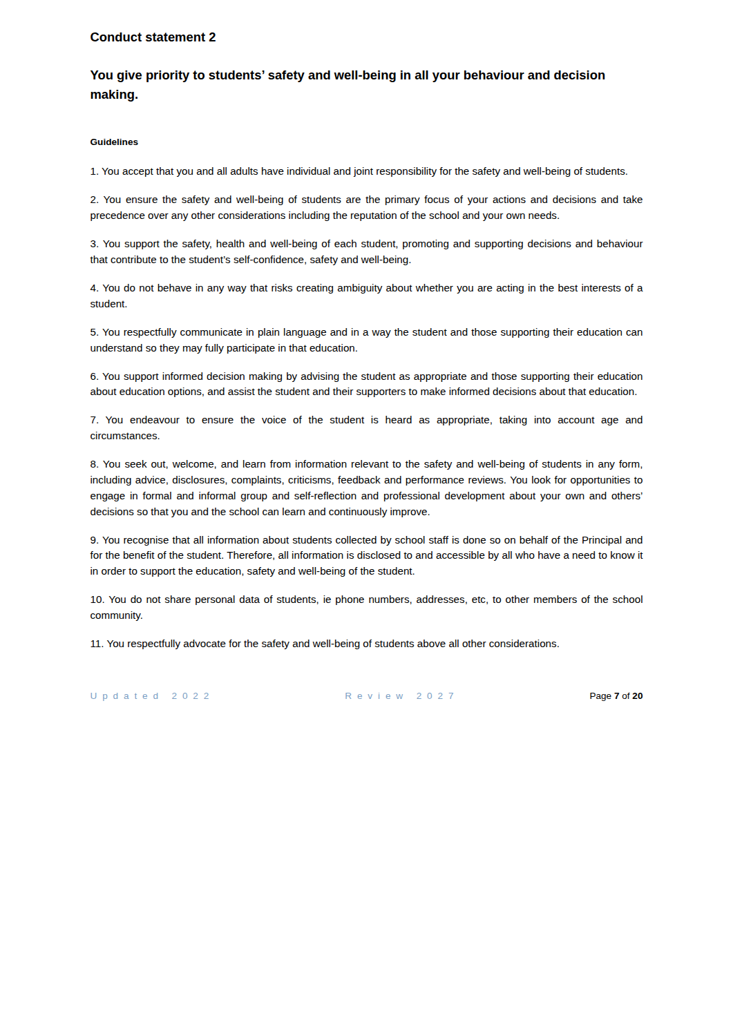Conduct statement 2
You give priority to students’ safety and well-being in all your behaviour and decision making.
Guidelines
1. You accept that you and all adults have individual and joint responsibility for the safety and well-being of students.
2. You ensure the safety and well-being of students are the primary focus of your actions and decisions and take precedence over any other considerations including the reputation of the school and your own needs.
3. You support the safety, health and well-being of each student, promoting and supporting decisions and behaviour that contribute to the student’s self-confidence, safety and well-being.
4. You do not behave in any way that risks creating ambiguity about whether you are acting in the best interests of a student.
5. You respectfully communicate in plain language and in a way the student and those supporting their education can understand so they may fully participate in that education.
6. You support informed decision making by advising the student as appropriate and those supporting their education about education options, and assist the student and their supporters to make informed decisions about that education.
7. You endeavour to ensure the voice of the student is heard as appropriate, taking into account age and circumstances.
8. You seek out, welcome, and learn from information relevant to the safety and well-being of students in any form, including advice, disclosures, complaints, criticisms, feedback and performance reviews. You look for opportunities to engage in formal and informal group and self-reflection and professional development about your own and others’ decisions so that you and the school can learn and continuously improve.
9. You recognise that all information about students collected by school staff is done so on behalf of the Principal and for the benefit of the student. Therefore, all information is disclosed to and accessible by all who have a need to know it in order to support the education, safety and well-being of the student.
10. You do not share personal data of students, ie phone numbers, addresses, etc, to other members of the school community.
11. You respectfully advocate for the safety and well-being of students above all other considerations.
U p d a t e d 2 0 2 2 R e v i e w 2 0 2 7 Page 7 of 20